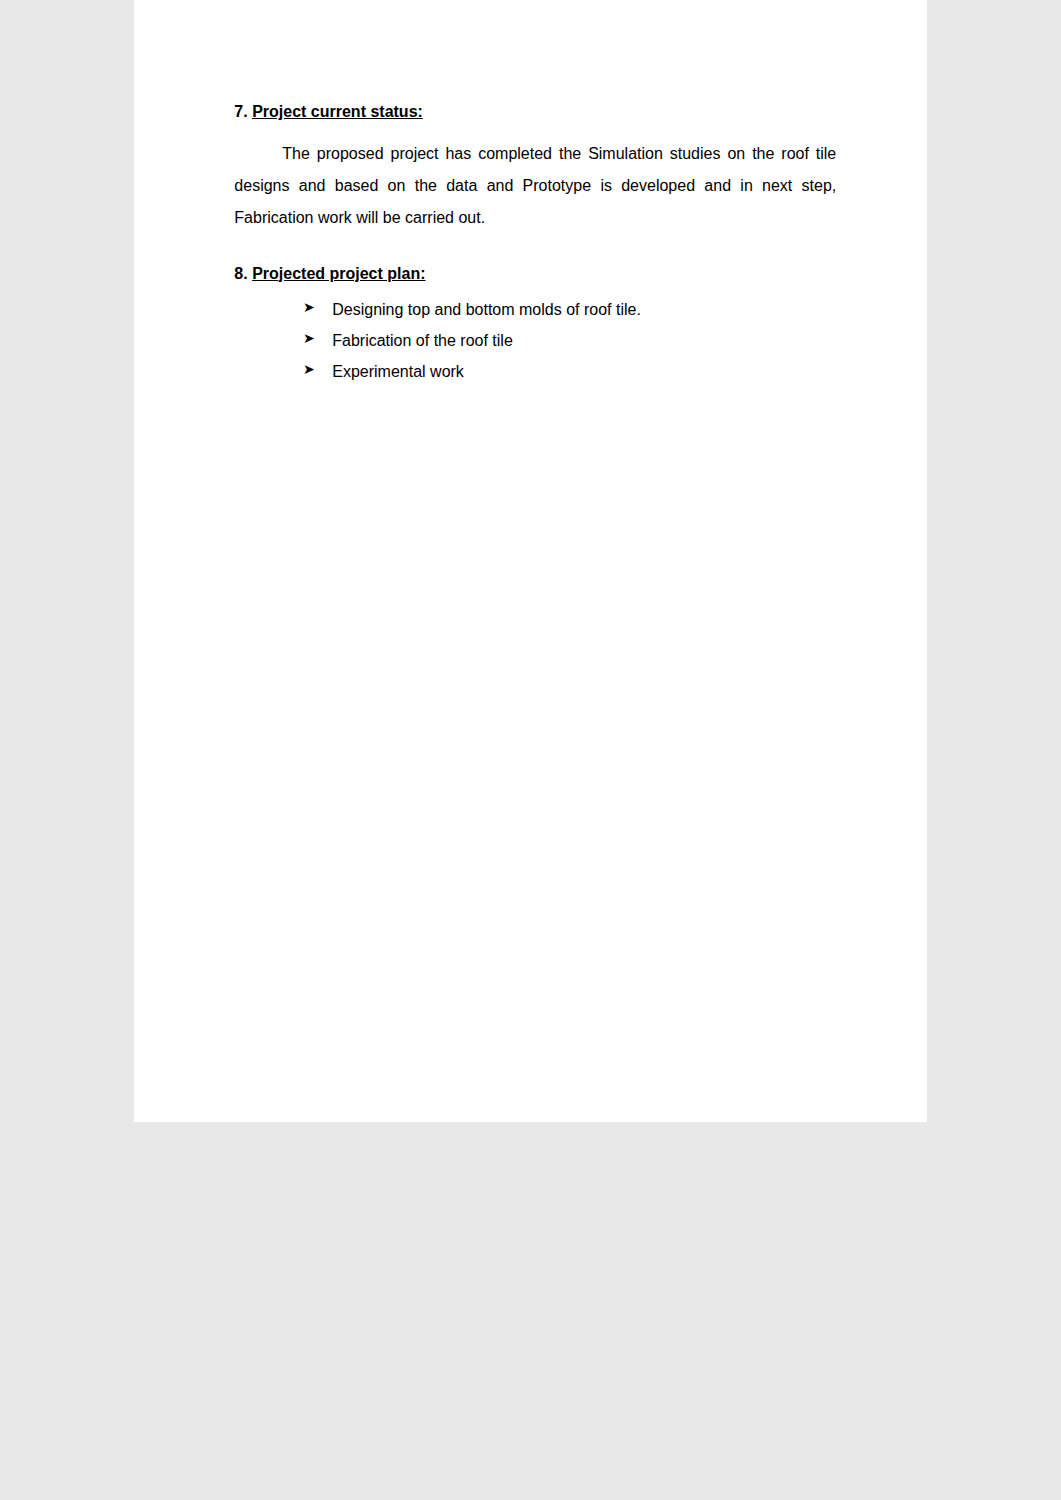Project current status:
The proposed project has completed the Simulation studies on the roof tile designs and based on the data and Prototype is developed and in next step, Fabrication work will be carried out.
Projected project plan:
Designing top and bottom molds of roof tile.
Fabrication of the roof tile
Experimental work